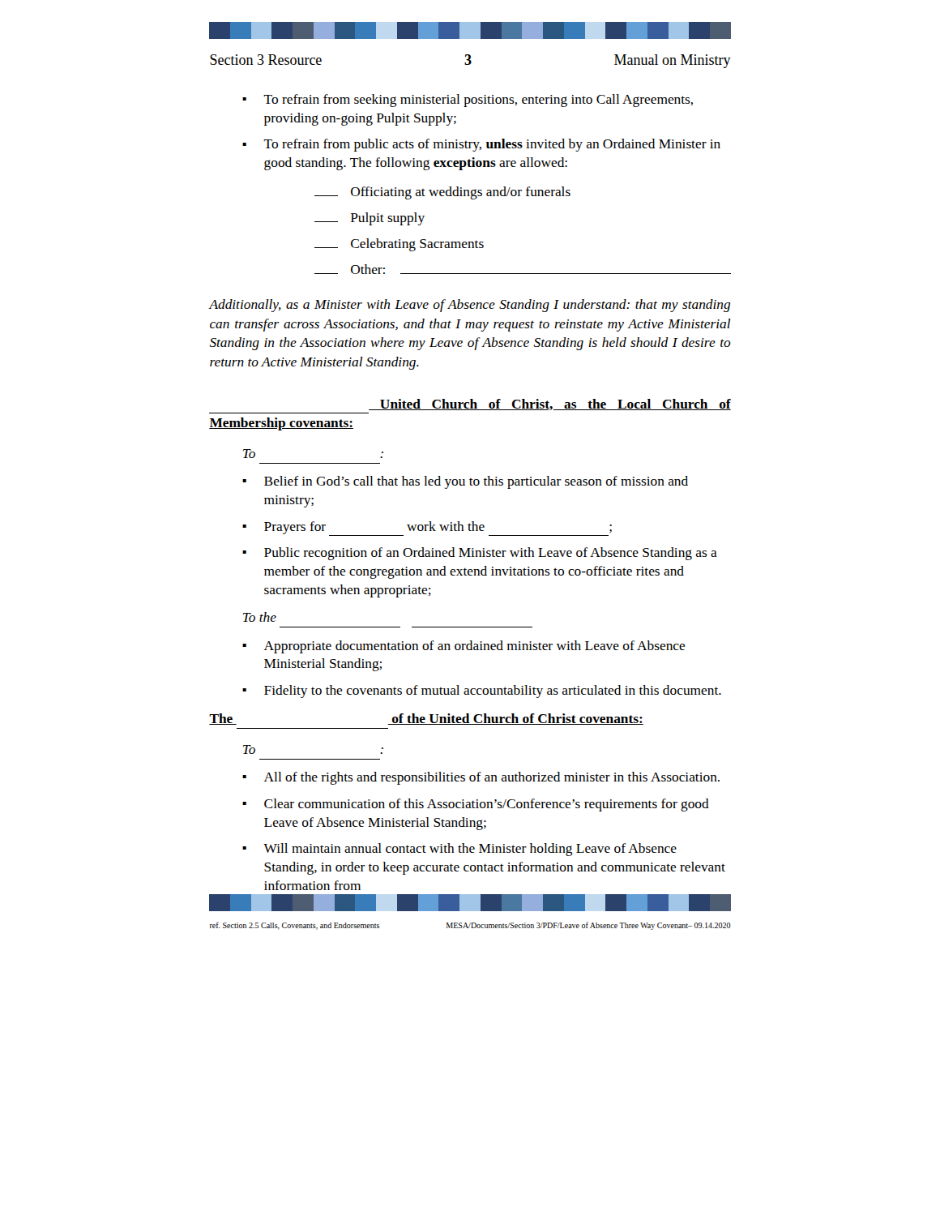Section 3 Resource
3
Manual on Ministry
To refrain from seeking ministerial positions, entering into Call Agreements, providing on-going Pulpit Supply;
To refrain from public acts of ministry, unless invited by an Ordained Minister in good standing. The following exceptions are allowed:
Officiating at weddings and/or funerals
Pulpit supply
Celebrating Sacraments
Other:
Additionally, as a Minister with Leave of Absence Standing I understand: that my standing can transfer across Associations, and that I may request to reinstate my Active Ministerial Standing in the Association where my Leave of Absence Standing is held should I desire to return to Active Ministerial Standing.
United Church of Christ, as the Local Church of Membership covenants:
To :
Belief in God’s call that has led you to this particular season of mission and ministry;
Prayers for work with the ;
Public recognition of an Ordained Minister with Leave of Absence Standing as a member of the congregation and extend invitations to co-officiate rites and sacraments when appropriate;
To the
Appropriate documentation of an ordained minister with Leave of Absence Ministerial Standing;
Fidelity to the covenants of mutual accountability as articulated in this document.
The of the United Church of Christ covenants:
To :
All of the rights and responsibilities of an authorized minister in this Association.
Clear communication of this Association’s/Conference’s requirements for good Leave of Absence Ministerial Standing;
Will maintain annual contact with the Minister holding Leave of Absence Standing, in order to keep accurate contact information and communicate relevant information from
ref. Section 2.5 Calls, Covenants, and Endorsements
MESA/Documents/Section 3/PDF/Leave of Absence Three Way Covenant– 09.14.2020